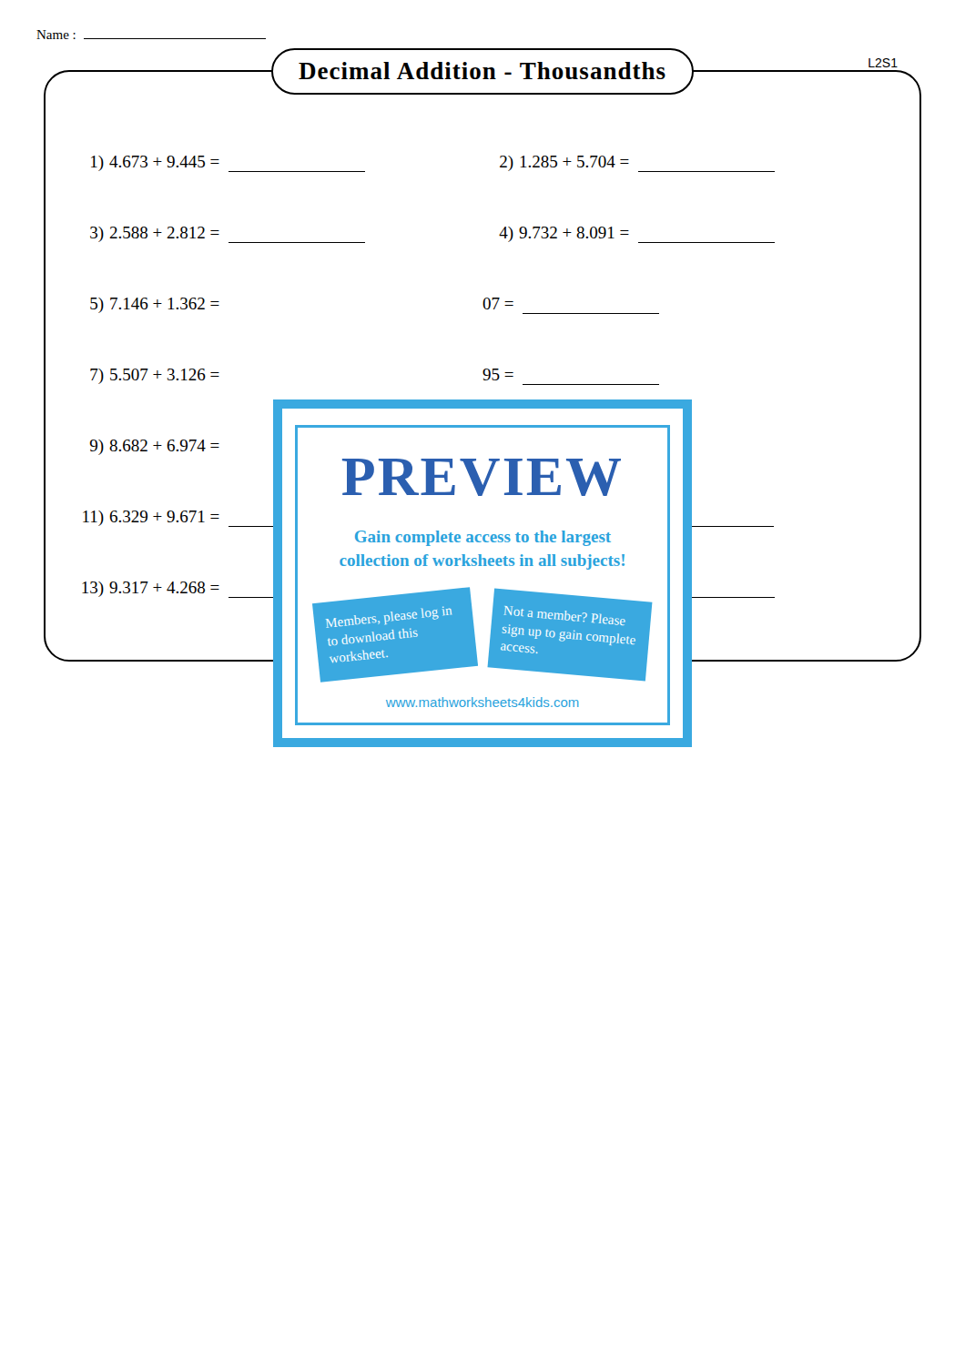Name :
L2S1
Decimal Addition - Thousandths
| 1) 4.673 + 9.445 = | 2) 1.285 + 5.704 = |
| 3) 2.588 + 2.812 = | 4) 9.732 + 8.091 = |
| 5) 7.146 + 1.362 = | 07 = |
| 7) 5.507 + 3.126 = | 95 = |
| 9) 8.682 + 6.974 = | 85 = |
| 11) 6.329 + 9.671 = | 12) 5.111 + 4.018 = |
| 13) 9.317 + 4.268 = | 14) 7.437 + 8.159 = |
PREVIEW
Gain complete access to the largest
collection of worksheets in all subjects!
Members, please log in to download this worksheet.
Not a member? Please sign up to gain complete access.
www.mathworksheets4kids.com
Printable Math Worksheets @ www.mathworksheets4kids.com